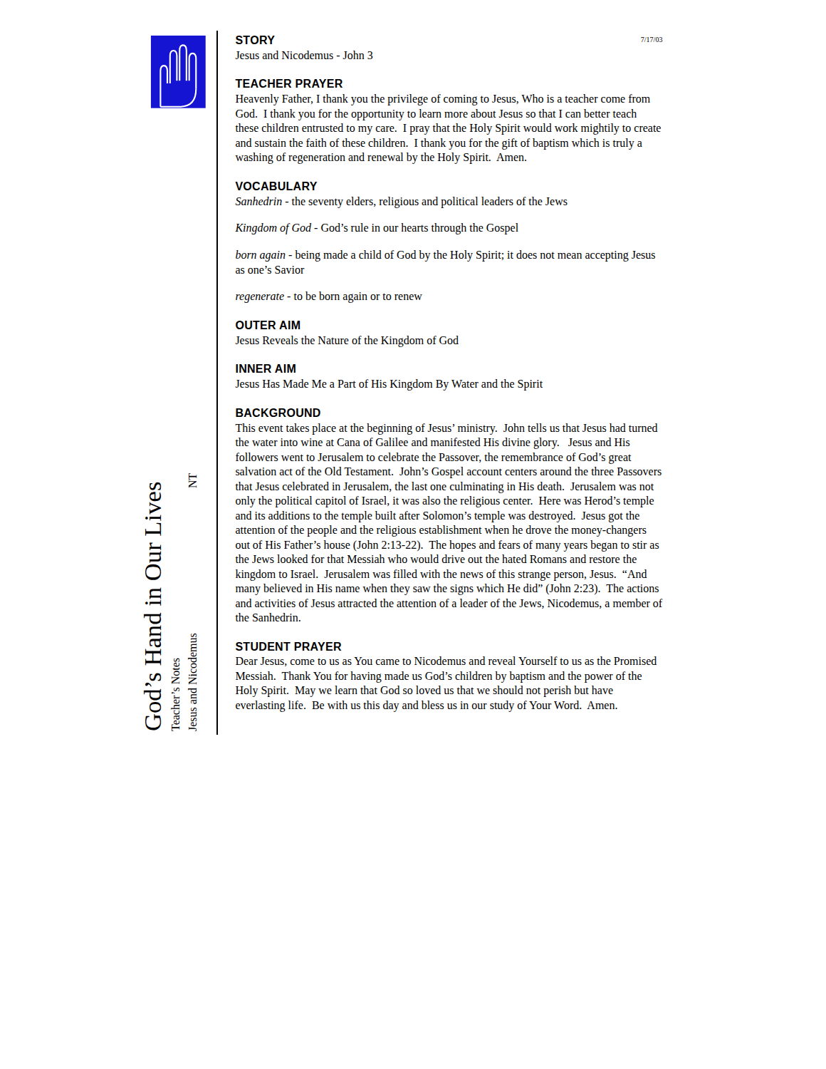Jesus and Nicodemus
NT
Teacher’s Notes
God’s Hand in Our Lives
7/17/03
STORY
Jesus and Nicodemus - John 3
TEACHER PRAYER
Heavenly Father, I thank you the privilege of coming to Jesus, Who is a teacher come from God. I thank you for the opportunity to learn more about Jesus so that I can better teach these children entrusted to my care. I pray that the Holy Spirit would work mightily to create and sustain the faith of these children. I thank you for the gift of baptism which is truly a washing of regeneration and renewal by the Holy Spirit. Amen.
VOCABULARY
Sanhedrin - the seventy elders, religious and political leaders of the Jews
Kingdom of God - God’s rule in our hearts through the Gospel
born again - being made a child of God by the Holy Spirit; it does not mean accepting Jesus as one’s Savior
regenerate - to be born again or to renew
OUTER AIM
Jesus Reveals the Nature of the Kingdom of God
INNER AIM
Jesus Has Made Me a Part of His Kingdom By Water and the Spirit
BACKGROUND
This event takes place at the beginning of Jesus’ ministry. John tells us that Jesus had turned the water into wine at Cana of Galilee and manifested His divine glory. Jesus and His followers went to Jerusalem to celebrate the Passover, the remembrance of God’s great salvation act of the Old Testament. John’s Gospel account centers around the three Passovers that Jesus celebrated in Jerusalem, the last one culminating in His death. Jerusalem was not only the political capitol of Israel, it was also the religious center. Here was Herod’s temple and its additions to the temple built after Solomon’s temple was destroyed. Jesus got the attention of the people and the religious establishment when he drove the money-changers out of His Father’s house (John 2:13-22). The hopes and fears of many years began to stir as the Jews looked for that Messiah who would drive out the hated Romans and restore the kingdom to Israel. Jerusalem was filled with the news of this strange person, Jesus. “And many believed in His name when they saw the signs which He did” (John 2:23). The actions and activities of Jesus attracted the attention of a leader of the Jews, Nicodemus, a member of the Sanhedrin.
STUDENT PRAYER
Dear Jesus, come to us as You came to Nicodemus and reveal Yourself to us as the Promised Messiah. Thank You for having made us God’s children by baptism and the power of the Holy Spirit. May we learn that God so loved us that we should not perish but have everlasting life. Be with us this day and bless us in our study of Your Word. Amen.